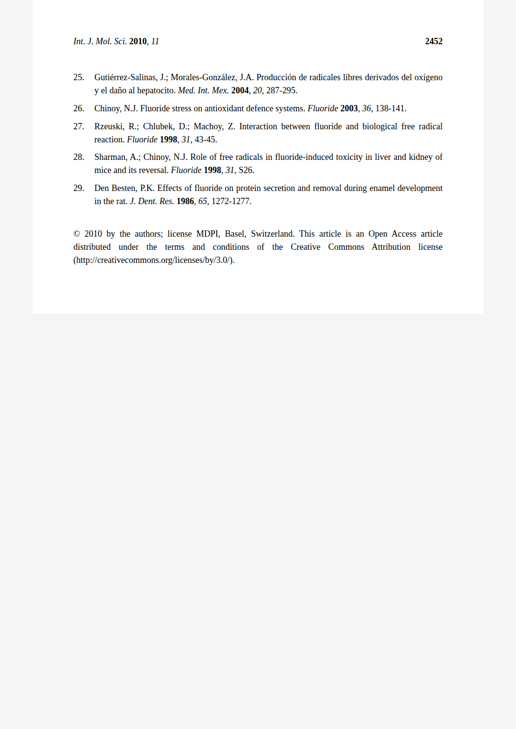Int. J. Mol. Sci. 2010, 11 2452
25. Gutiérrez-Salinas, J.; Morales-González, J.A. Producción de radicales libres derivados del oxígeno y el daño al hepatocito. Med. Int. Mex. 2004, 20, 287-295.
26. Chinoy, N.J. Fluoride stress on antioxidant defence systems. Fluoride 2003, 36, 138-141.
27. Rzeuski, R.; Chlubek, D.; Machoy, Z. Interaction between fluoride and biological free radical reaction. Fluoride 1998, 31, 43-45.
28. Sharman, A.; Chinoy, N.J. Role of free radicals in fluoride-induced toxicity in liver and kidney of mice and its reversal. Fluoride 1998, 31, S26.
29. Den Besten, P.K. Effects of fluoride on protein secretion and removal during enamel development in the rat. J. Dent. Res. 1986, 65, 1272-1277.
© 2010 by the authors; license MDPI, Basel, Switzerland. This article is an Open Access article distributed under the terms and conditions of the Creative Commons Attribution license (http://creativecommons.org/licenses/by/3.0/).